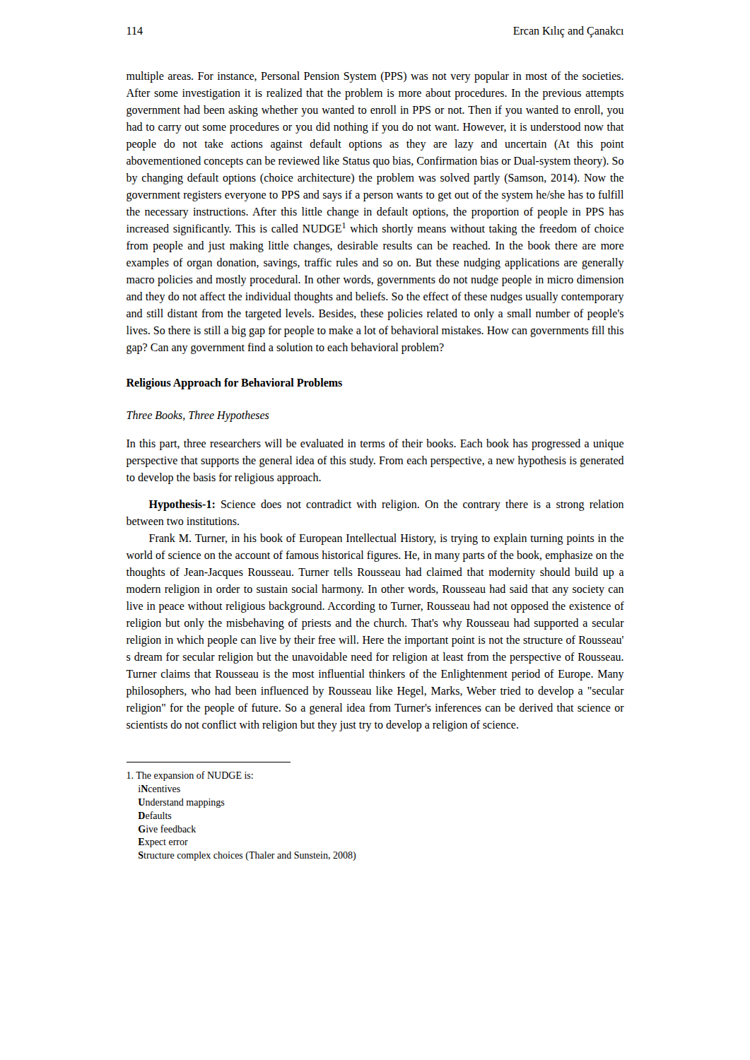114 Ercan Kılıç and Çanakcı
multiple areas. For instance, Personal Pension System (PPS) was not very popular in most of the societies. After some investigation it is realized that the problem is more about procedures. In the previous attempts government had been asking whether you wanted to enroll in PPS or not. Then if you wanted to enroll, you had to carry out some procedures or you did nothing if you do not want. However, it is understood now that people do not take actions against default options as they are lazy and uncertain (At this point abovementioned concepts can be reviewed like Status quo bias, Confirmation bias or Dual-system theory). So by changing default options (choice architecture) the problem was solved partly (Samson, 2014). Now the government registers everyone to PPS and says if a person wants to get out of the system he/she has to fulfill the necessary instructions. After this little change in default options, the proportion of people in PPS has increased significantly. This is called NUDGE1 which shortly means without taking the freedom of choice from people and just making little changes, desirable results can be reached. In the book there are more examples of organ donation, savings, traffic rules and so on. But these nudging applications are generally macro policies and mostly procedural. In other words, governments do not nudge people in micro dimension and they do not affect the individual thoughts and beliefs. So the effect of these nudges usually contemporary and still distant from the targeted levels. Besides, these policies related to only a small number of people's lives. So there is still a big gap for people to make a lot of behavioral mistakes. How can governments fill this gap? Can any government find a solution to each behavioral problem?
Religious Approach for Behavioral Problems
Three Books, Three Hypotheses
In this part, three researchers will be evaluated in terms of their books. Each book has progressed a unique perspective that supports the general idea of this study. From each perspective, a new hypothesis is generated to develop the basis for religious approach.
Hypothesis-1: Science does not contradict with religion. On the contrary there is a strong relation between two institutions.
Frank M. Turner, in his book of European Intellectual History, is trying to explain turning points in the world of science on the account of famous historical figures. He, in many parts of the book, emphasize on the thoughts of Jean-Jacques Rousseau. Turner tells Rousseau had claimed that modernity should build up a modern religion in order to sustain social harmony. In other words, Rousseau had said that any society can live in peace without religious background. According to Turner, Rousseau had not opposed the existence of religion but only the misbehaving of priests and the church. That's why Rousseau had supported a secular religion in which people can live by their free will. Here the important point is not the structure of Rousseau' s dream for secular religion but the unavoidable need for religion at least from the perspective of Rousseau. Turner claims that Rousseau is the most influential thinkers of the Enlightenment period of Europe. Many philosophers, who had been influenced by Rousseau like Hegel, Marks, Weber tried to develop a "secular religion" for the people of future. So a general idea from Turner's inferences can be derived that science or scientists do not conflict with religion but they just try to develop a religion of science.
1. The expansion of NUDGE is:
iNcentives
Understand mappings
Defaults
Give feedback
Expect error
Structure complex choices (Thaler and Sunstein, 2008)